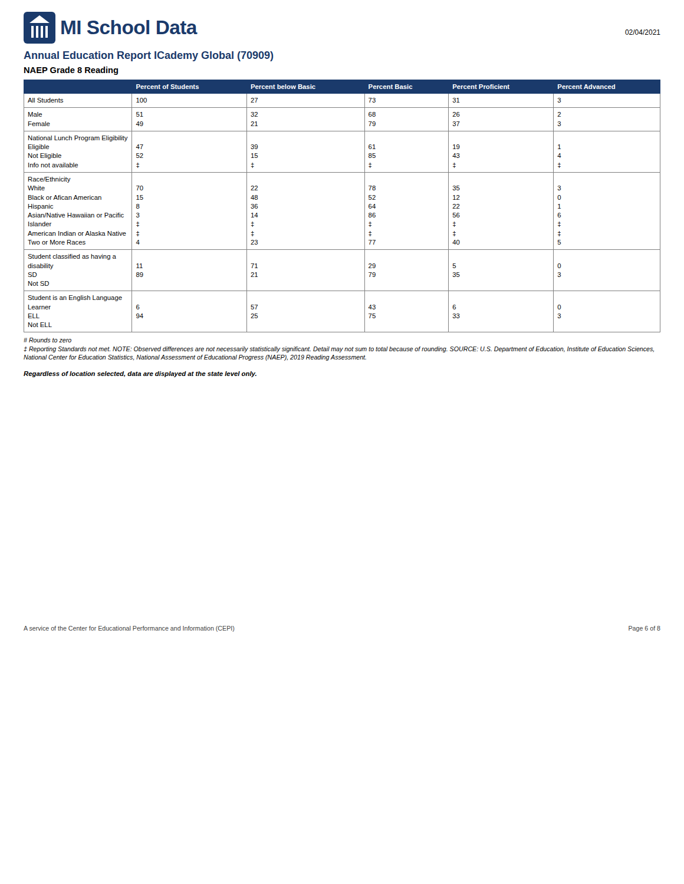MI School Data
02/04/2021
Annual Education Report ICademy Global (70909)
NAEP Grade 8 Reading
| | Percent of Students | Percent below Basic | Percent Basic | Percent Proficient | Percent Advanced |
| --- | --- | --- | --- | --- | --- |
| All Students | 100 | 27 | 73 | 31 | 3 |
| Male Female | 51 49 | 32 21 | 68 79 | 26 37 | 2 3 |
| National Lunch Program Eligibility Eligible Not Eligible Info not available | 47 52 ‡ | 39 15 ‡ | 61 85 ‡ | 19 43 ‡ | 1 4 ‡ |
| Race/Ethnicity White Black or Afican American Hispanic Asian/Native Hawaiian or Pacific Islander American Indian or Alaska Native Two or More Races | 70 15 8 3 ‡ ‡ 4 | 22 48 36 14 ‡ ‡ 23 | 78 52 64 86 ‡ ‡ 77 | 35 12 22 56 ‡ ‡ 40 | 3 0 1 6 ‡ ‡ 5 |
| Student classified as having a disability SD Not SD | 11 89 | 71 21 | 29 79 | 5 35 | 0 3 |
| Student is an English Language Learner ELL Not ELL | 6 94 | 57 25 | 43 75 | 6 33 | 0 3 |
# Rounds to zero
‡ Reporting Standards not met. NOTE: Observed differences are not necessarily statistically significant. Detail may not sum to total because of rounding. SOURCE: U.S. Department of Education, Institute of Education Sciences, National Center for Education Statistics, National Assessment of Educational Progress (NAEP), 2019 Reading Assessment.
Regardless of location selected, data are displayed at the state level only.
A service of the Center for Educational Performance and Information (CEPI)
Page 6 of 8